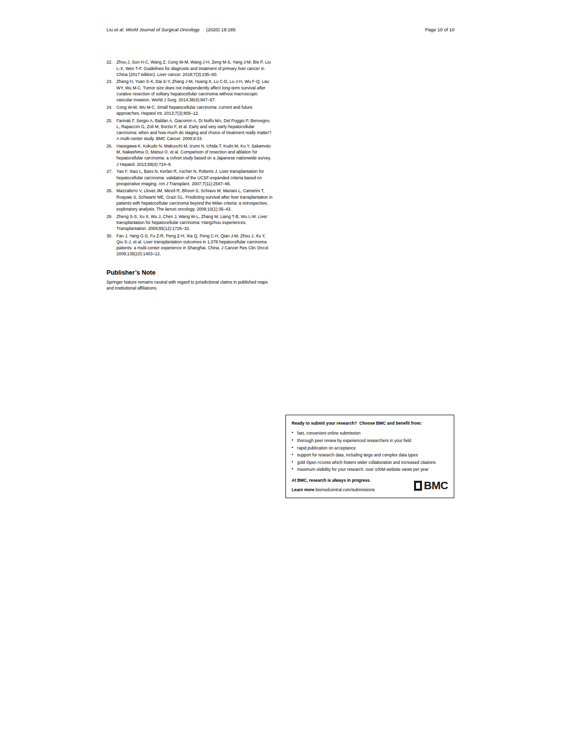Liu et al. World Journal of Surgical Oncology (2020) 18:185
Page 10 of 10
22. Zhou J, Sun H-C, Wang Z, Cong W-M, Wang J-H, Zeng M-S, Yang J-M, Bie P, Liu L-X, Wen T-F. Guidelines for diagnosis and treatment of primary liver cancer in China (2017 edition). Liver cancer. 2018;7(3):235–60.
23. Zhang H, Yuan S-X, Dai S-Y, Zhang J-M, Huang X, Lu C-D, Lu J-H, Wu F-Q, Lau WY, Wu M-C. Tumor size does not independently affect long-term survival after curative resection of solitary hepatocellular carcinoma without macroscopic vascular invasion. World J Surg. 2014;38(4):947–57.
24. Cong W-M, Wu M-C. Small hepatocellular carcinoma: current and future approaches. Hepatol Int. 2013;7(3):805–12.
25. Farinati F, Sergio A, Baldan A, Giacomin A, Di Nolfo MA, Del Poggio P, Benvegnu L, Rapaccini G, Zoli M, Borzio F, et al. Early and very early hepatocellular carcinoma: when and how much do staging and choice of treatment really matter? A multi-center study. BMC Cancer. 2009;9:33.
26. Hasegawa K, Kokudo N, Makuuchi M, Izumi N, Ichida T, Kudo M, Ku Y, Sakamoto M, Nakashima O, Matsui O, et al. Comparison of resection and ablation for hepatocellular carcinoma: a cohort study based on a Japanese nationwide survey. J Hepatol. 2013;58(4):724–9.
27. Yao F, Xiao L, Bass N, Kerlan R, Ascher N, Roberts J. Liver transplantation for hepatocellular carcinoma: validation of the UCSF-expanded criteria based on preoperative imaging. Am J Transplant. 2007;7(11):2587–96.
28. Mazzaferro V, Llovet JM, Miceli R, Bhoori S, Schiavo M, Mariani L, Camerini T, Roayaie S, Schwartz ME, Grazi GL. Predicting survival after liver transplantation in patients with hepatocellular carcinoma beyond the Milan criteria: a retrospective, exploratory analysis. The lancet oncology. 2009;10(1):35–43.
29. Zheng S-S, Xu X, Wu J, Chen J, Wang W-L, Zhang M, Liang T-B, Wu L-M. Liver transplantation for hepatocellular carcinoma: Hangzhou experiences. Transplantation. 2008;85(12):1726–32.
30. Fan J, Yang G-S, Fu Z-R, Peng Z-H, Xia Q, Peng C-H, Qian J-M, Zhou J, Xu Y, Qiu S-J, et al. Liver transplantation outcomes in 1,078 hepatocellular carcinoma patients: a multi-center experience in Shanghai, China. J Cancer Res Clin Oncol. 2009;135(10):1403–12.
Publisher’s Note
Springer Nature remains neutral with regard to jurisdictional claims in published maps and institutional affiliations.
Ready to submit your research? Choose BMC and benefit from:
fast, convenient online submission
thorough peer review by experienced researchers in your field
rapid publication on acceptance
support for research data, including large and complex data types
gold Open Access which fosters wider collaboration and increased citations
maximum visibility for your research: over 100M website views per year
At BMC, research is always in progress.
Learn more biomedcentral.com/submissions
BMC